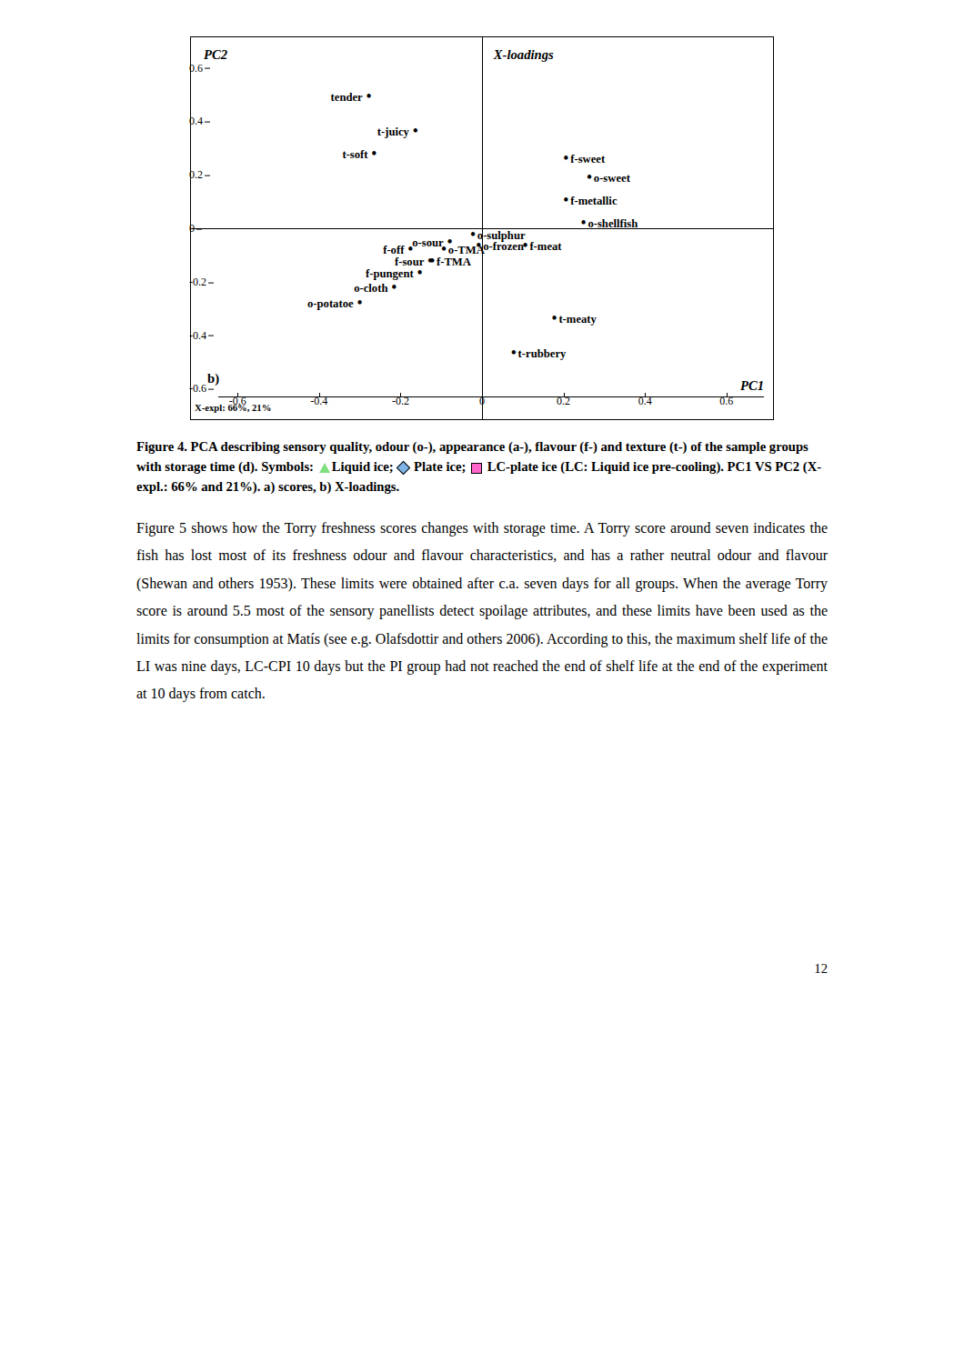PC2
X-loadings
PC1
b)
X-expl: 66%, 21%
0.6
0.4
0.2
0
-0.2
-0.4
-0.6
-0.6
-0.4
-0.2
0
0.2
0.4
0.6
tender
t-juicy
t-soft
f-sweet
o-sweet
f-metallic
o-shellfish
o-sulphur
o-frozen
f-meat
o-sour
f-off
o-TMA
f-sour
f-TMA
f-pungent
o-cloth
o-potatoe
t-meaty
t-rubbery
Figure 4. PCA describing sensory quality, odour (o-), appearance (a-), flavour (f-) and texture (t-) of the sample groups with storage time (d). Symbols: Liquid ice; Plate ice; LC-plate ice (LC: Liquid ice pre-cooling). PC1 VS PC2 (X-expl.: 66% and 21%). a) scores, b) X-loadings.
Figure 5 shows how the Torry freshness scores changes with storage time. A Torry score around seven indicates the fish has lost most of its freshness odour and flavour characteristics, and has a rather neutral odour and flavour (Shewan and others 1953). These limits were obtained after c.a. seven days for all groups. When the average Torry score is around 5.5 most of the sensory panellists detect spoilage attributes, and these limits have been used as the limits for consumption at Matís (see e.g. Olafsdottir and others 2006). According to this, the maximum shelf life of the LI was nine days, LC-CPI 10 days but the PI group had not reached the end of shelf life at the end of the experiment at 10 days from catch.
12